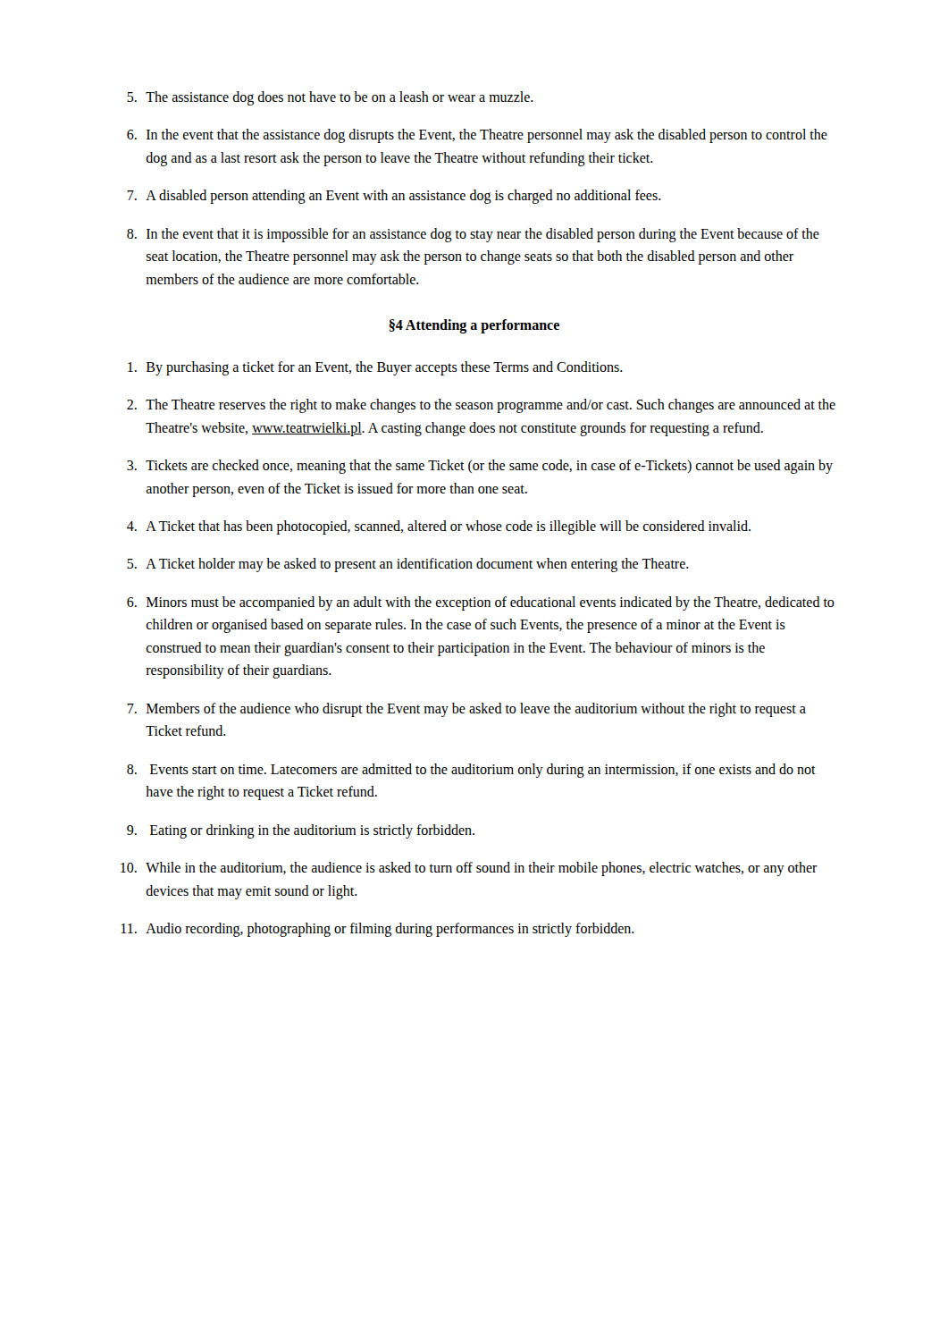The assistance dog does not have to be on a leash or wear a muzzle.
In the event that the assistance dog disrupts the Event, the Theatre personnel may ask the disabled person to control the dog and as a last resort ask the person to leave the Theatre without refunding their ticket.
A disabled person attending an Event with an assistance dog is charged no additional fees.
In the event that it is impossible for an assistance dog to stay near the disabled person during the Event because of the seat location, the Theatre personnel may ask the person to change seats so that both the disabled person and other members of the audience are more comfortable.
§4 Attending a performance
By purchasing a ticket for an Event, the Buyer accepts these Terms and Conditions.
The Theatre reserves the right to make changes to the season programme and/or cast. Such changes are announced at the Theatre's website, www.teatrwielki.pl. A casting change does not constitute grounds for requesting a refund.
Tickets are checked once, meaning that the same Ticket (or the same code, in case of e-Tickets) cannot be used again by another person, even of the Ticket is issued for more than one seat.
A Ticket that has been photocopied, scanned, altered or whose code is illegible will be considered invalid.
A Ticket holder may be asked to present an identification document when entering the Theatre.
Minors must be accompanied by an adult with the exception of educational events indicated by the Theatre, dedicated to children or organised based on separate rules. In the case of such Events, the presence of a minor at the Event is construed to mean their guardian's consent to their participation in the Event. The behaviour of minors is the responsibility of their guardians.
Members of the audience who disrupt the Event may be asked to leave the auditorium without the right to request a Ticket refund.
Events start on time. Latecomers are admitted to the auditorium only during an intermission, if one exists and do not have the right to request a Ticket refund.
Eating or drinking in the auditorium is strictly forbidden.
While in the auditorium, the audience is asked to turn off sound in their mobile phones, electric watches, or any other devices that may emit sound or light.
Audio recording, photographing or filming during performances in strictly forbidden.